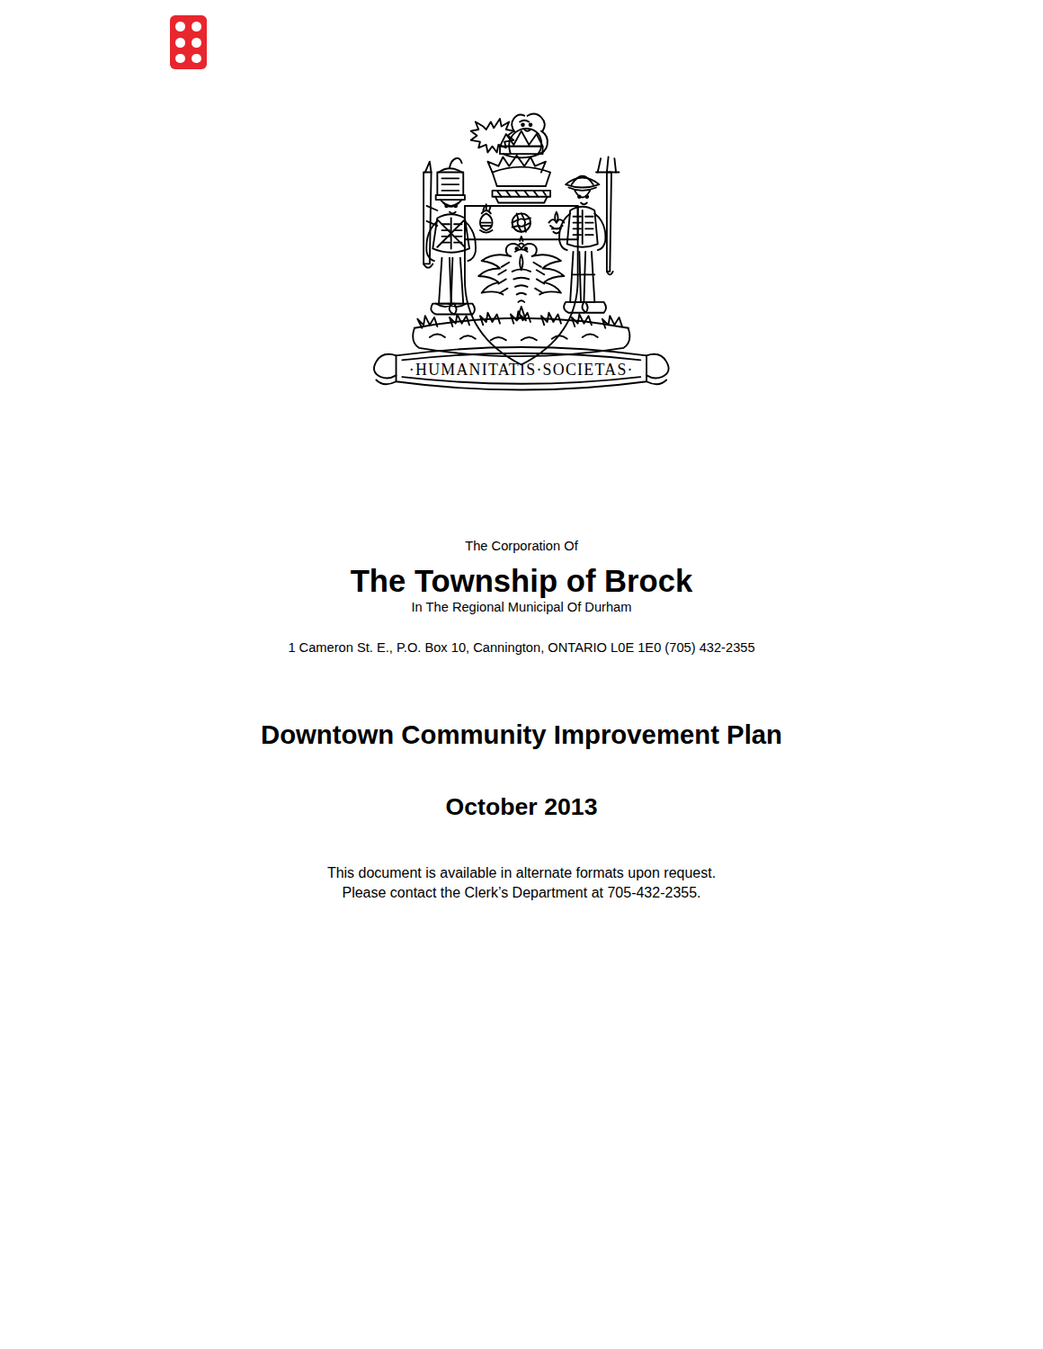·HUMANITATIS·SOCIETAS·
The Corporation Of
The Township of Brock
In The Regional Municipal Of Durham
1 Cameron St. E., P.O. Box 10, Cannington, ONTARIO L0E 1E0 (705) 432-2355
Downtown Community Improvement Plan
October 2013
This document is available in alternate formats upon request.
Please contact the Clerk’s Department at 705-432-2355.